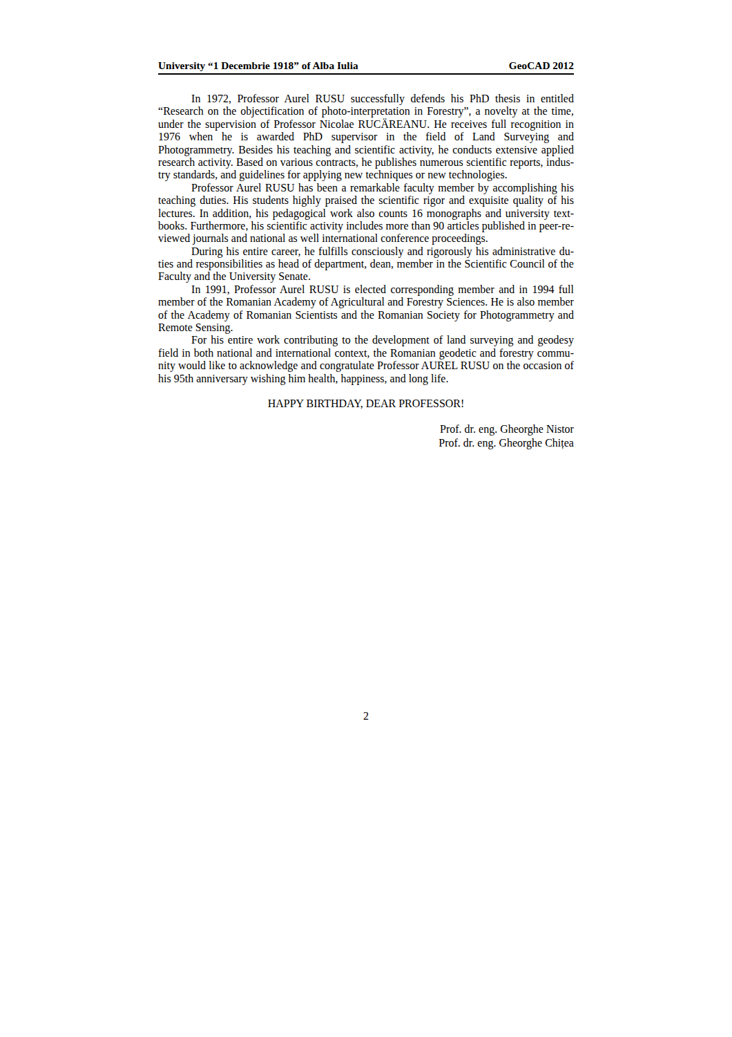University “1 Decembrie 1918” of Alba Iulia GeoCAD 2012
In 1972, Professor Aurel RUSU successfully defends his PhD thesis in entitled “Research on the objectification of photo-interpretation in Forestry”, a novelty at the time, under the supervision of Professor Nicolae RUCÄREANU. He receives full recognition in 1976 when he is awarded PhD supervisor in the field of Land Surveying and Photogrammetry. Besides his teaching and scientific activity, he conducts extensive applied research activity. Based on various contracts, he publishes numerous scientific reports, industry standards, and guidelines for applying new techniques or new technologies.
Professor Aurel RUSU has been a remarkable faculty member by accomplishing his teaching duties. His students highly praised the scientific rigor and exquisite quality of his lectures. In addition, his pedagogical work also counts 16 monographs and university textbooks. Furthermore, his scientific activity includes more than 90 articles published in peer-reviewed journals and national as well international conference proceedings.
During his entire career, he fulfills consciously and rigorously his administrative duties and responsibilities as head of department, dean, member in the Scientific Council of the Faculty and the University Senate.
In 1991, Professor Aurel RUSU is elected corresponding member and in 1994 full member of the Romanian Academy of Agricultural and Forestry Sciences. He is also member of the Academy of Romanian Scientists and the Romanian Society for Photogrammetry and Remote Sensing.
For his entire work contributing to the development of land surveying and geodesy field in both national and international context, the Romanian geodetic and forestry community would like to acknowledge and congratulate Professor AUREL RUSU on the occasion of his 95th anniversary wishing him health, happiness, and long life.
HAPPY BIRTHDAY, DEAR PROFESSOR!
Prof. dr. eng. Gheorghe Nistor
Prof. dr. eng. Gheorghe Chițea
2